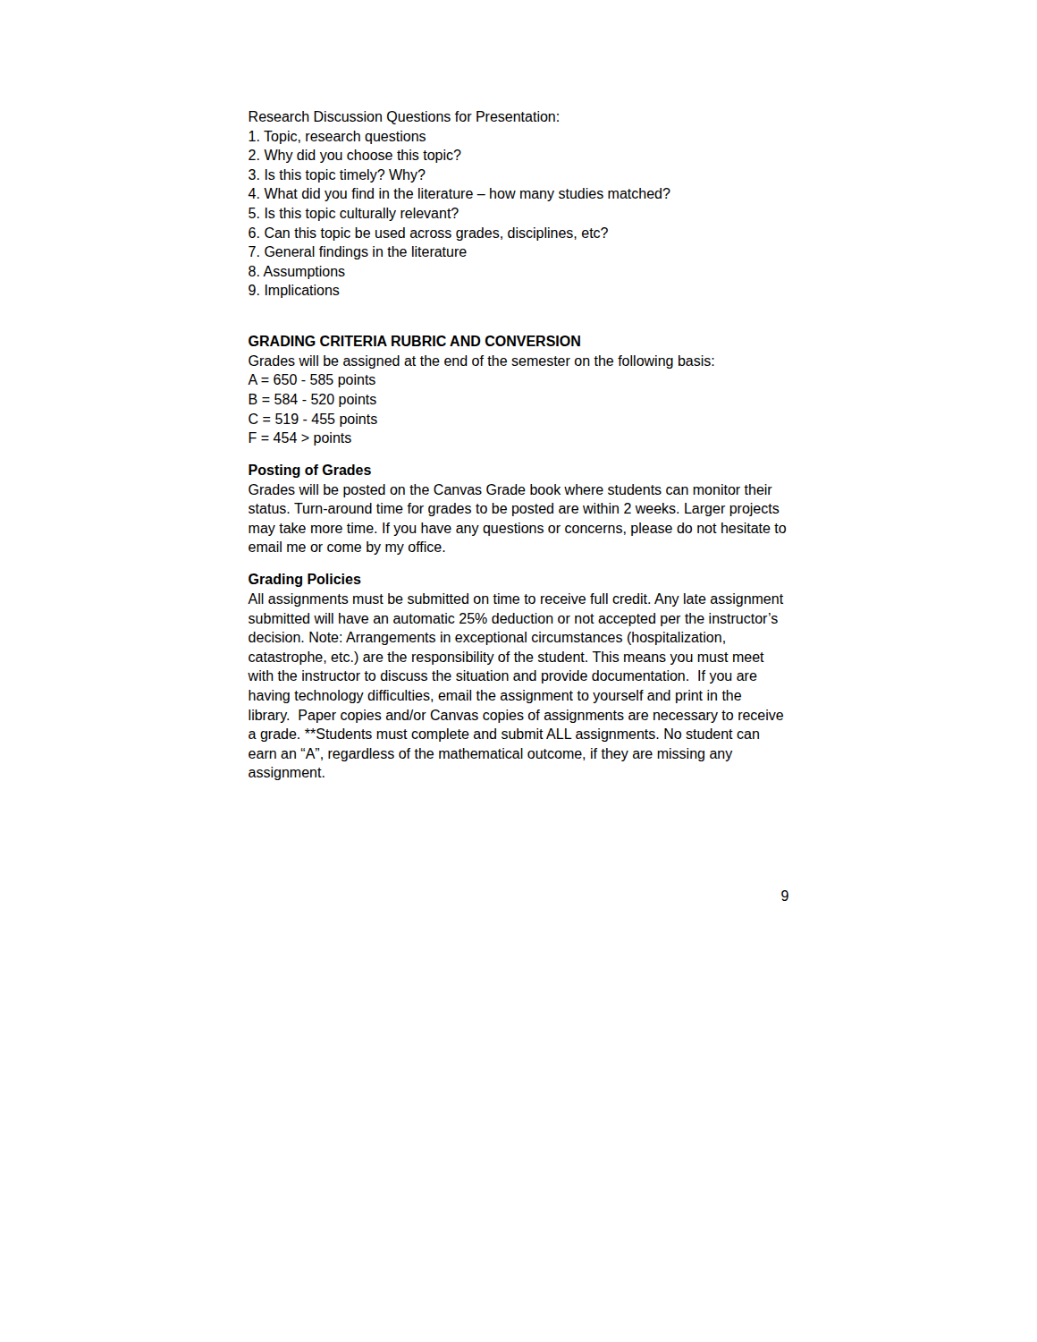Research Discussion Questions for Presentation:
1. Topic, research questions
2. Why did you choose this topic?
3. Is this topic timely? Why?
4. What did you find in the literature – how many studies matched?
5. Is this topic culturally relevant?
6. Can this topic be used across grades, disciplines, etc?
7. General findings in the literature
8. Assumptions
9. Implications
GRADING CRITERIA RUBRIC AND CONVERSION
Grades will be assigned at the end of the semester on the following basis:
A = 650 - 585 points
B = 584 - 520 points
C = 519 - 455 points
F = 454 > points
Posting of Grades
Grades will be posted on the Canvas Grade book where students can monitor their status. Turn-around time for grades to be posted are within 2 weeks. Larger projects may take more time. If you have any questions or concerns, please do not hesitate to email me or come by my office.
Grading Policies
All assignments must be submitted on time to receive full credit. Any late assignment submitted will have an automatic 25% deduction or not accepted per the instructor’s decision. Note: Arrangements in exceptional circumstances (hospitalization, catastrophe, etc.) are the responsibility of the student. This means you must meet with the instructor to discuss the situation and provide documentation. If you are having technology difficulties, email the assignment to yourself and print in the library. Paper copies and/or Canvas copies of assignments are necessary to receive a grade. **Students must complete and submit ALL assignments. No student can earn an “A”, regardless of the mathematical outcome, if they are missing any assignment.
9